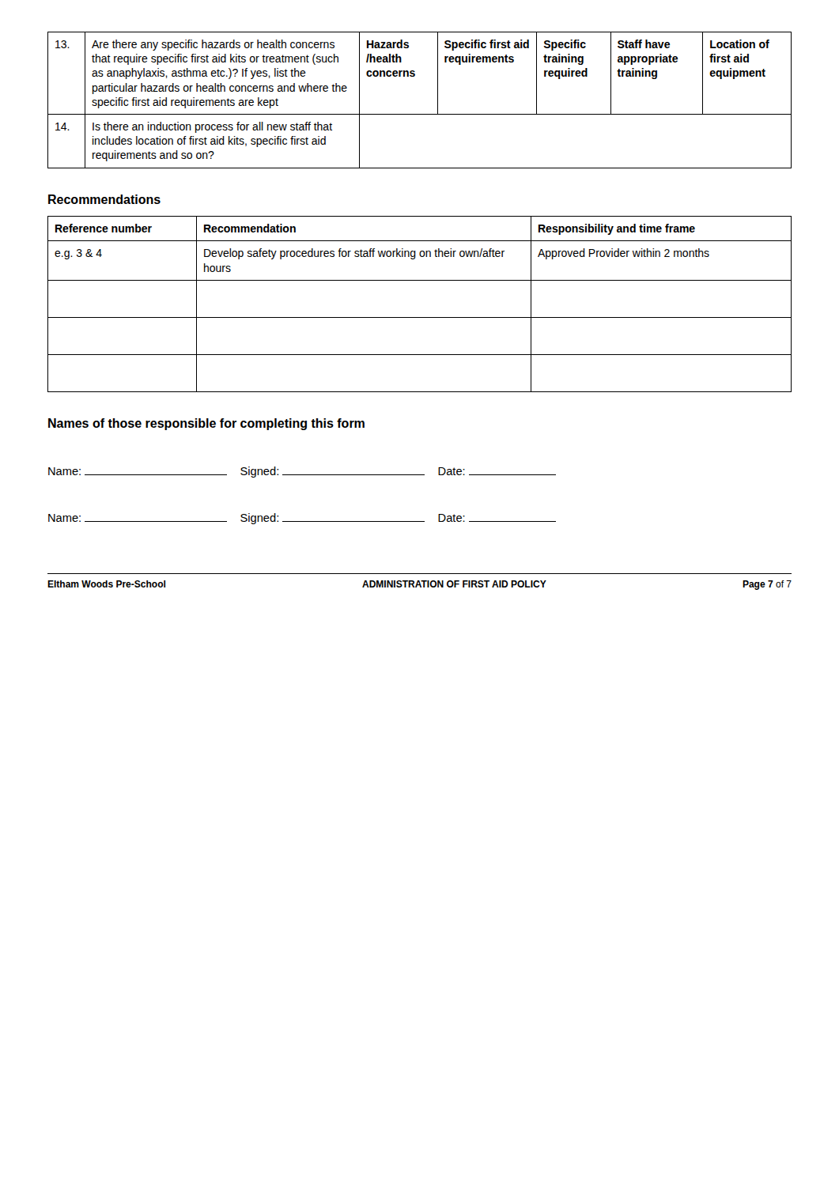| 13. | Are there any specific hazards or health concerns that require specific first aid kits or treatment (such as anaphylaxis, asthma etc.)? If yes, list the particular hazards or health concerns and where the specific first aid requirements are kept | Hazards /health concerns | Specific first aid requirements | Specific training required | Staff have appropriate training | Location of first aid equipment |
| 14. | Is there an induction process for all new staff that includes location of first aid kits, specific first aid requirements and so on? | |
Recommendations
| Reference number | Recommendation | Responsibility and time frame |
| --- | --- | --- |
| e.g. 3 & 4 | Develop safety procedures for staff working on their own/after hours | Approved Provider within 2 months |
Names of those responsible for completing this form
Name: Signed: Date:
Name: Signed: Date:
Eltham Woods Pre-School ADMINISTRATION OF FIRST AID POLICY Page 7 of 7